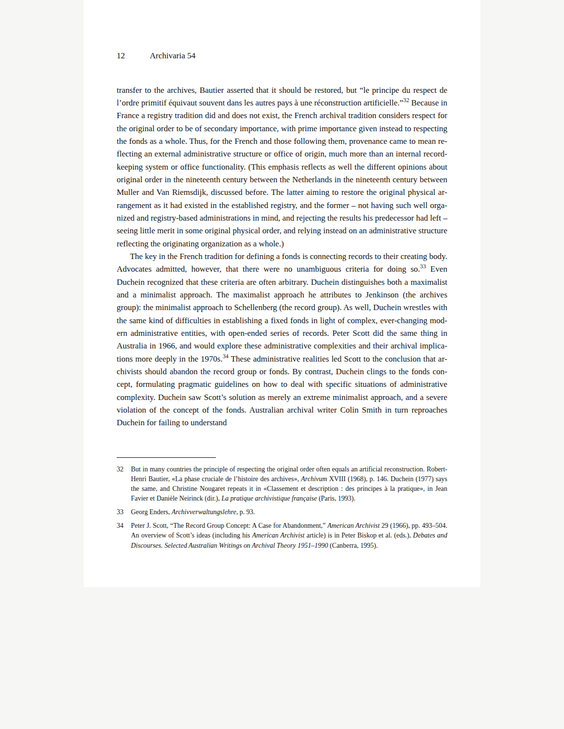12 Archivaria 54
transfer to the archives, Bautier asserted that it should be restored, but “le principe du respect de l’ordre primitif équivaut souvent dans les autres pays à une réconstruction artificielle.”32 Because in France a registry tradition did and does not exist, the French archival tradition considers respect for the original order to be of secondary importance, with prime importance given instead to respecting the fonds as a whole. Thus, for the French and those following them, provenance came to mean reflecting an external administrative structure or office of origin, much more than an internal record-keeping system or office functionality. (This emphasis reflects as well the different opinions about original order in the nineteenth century between the Netherlands in the nineteenth century between Muller and Van Riemsdijk, discussed before. The latter aiming to restore the original physical arrangement as it had existed in the established registry, and the former – not having such well organized and registry-based administrations in mind, and rejecting the results his predecessor had left – seeing little merit in some original physical order, and relying instead on an administrative structure reflecting the originating organization as a whole.)
The key in the French tradition for defining a fonds is connecting records to their creating body. Advocates admitted, however, that there were no unambiguous criteria for doing so.33 Even Duchein recognized that these criteria are often arbitrary. Duchein distinguishes both a maximalist and a minimalist approach. The maximalist approach he attributes to Jenkinson (the archives group): the minimalist approach to Schellenberg (the record group). As well, Duchein wrestles with the same kind of difficulties in establishing a fixed fonds in light of complex, ever-changing modern administrative entities, with open-ended series of records. Peter Scott did the same thing in Australia in 1966, and would explore these administrative complexities and their archival implications more deeply in the 1970s.34 These administrative realities led Scott to the conclusion that archivists should abandon the record group or fonds. By contrast, Duchein clings to the fonds concept, formulating pragmatic guidelines on how to deal with specific situations of administrative complexity. Duchein saw Scott’s solution as merely an extreme minimalist approach, and a severe violation of the concept of the fonds. Australian archival writer Colin Smith in turn reproaches Duchein for failing to understand
But in many countries the principle of respecting the original order often equals an artificial reconstruction. Robert-Henri Bautier, «La phase cruciale de l’histoire des archives», Archivum XVIII (1968), p. 146. Duchein (1977) says the same, and Christine Nougaret repeats it in «Classement et description : des principes à la pratique», in Jean Favier et Danièle Neirinck (dir.), La pratique archivistique française (Paris, 1993).
Georg Enders, Archivverwaltungslehre, p. 93.
Peter J. Scott, “The Record Group Concept: A Case for Abandonment,” American Archivist 29 (1966), pp. 493–504. An overview of Scott’s ideas (including his American Archivist article) is in Peter Biskop et al. (eds.), Debates and Discourses. Selected Australian Writings on Archival Theory 1951–1990 (Canberra, 1995).